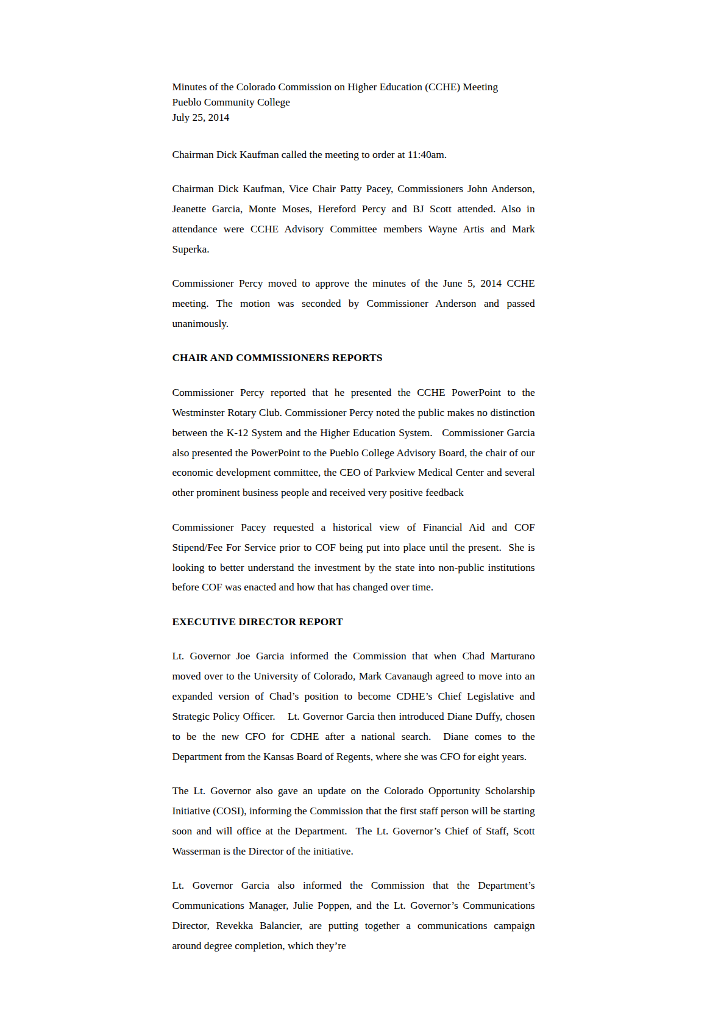Minutes of the Colorado Commission on Higher Education (CCHE) Meeting
Pueblo Community College
July 25, 2014
Chairman Dick Kaufman called the meeting to order at 11:40am.
Chairman Dick Kaufman, Vice Chair Patty Pacey, Commissioners John Anderson, Jeanette Garcia, Monte Moses, Hereford Percy and BJ Scott attended. Also in attendance were CCHE Advisory Committee members Wayne Artis and Mark Superka.
Commissioner Percy moved to approve the minutes of the June 5, 2014 CCHE meeting. The motion was seconded by Commissioner Anderson and passed unanimously.
Chair and Commissioners Reports
Commissioner Percy reported that he presented the CCHE PowerPoint to the Westminster Rotary Club. Commissioner Percy noted the public makes no distinction between the K-12 System and the Higher Education System. Commissioner Garcia also presented the PowerPoint to the Pueblo College Advisory Board, the chair of our economic development committee, the CEO of Parkview Medical Center and several other prominent business people and received very positive feedback
Commissioner Pacey requested a historical view of Financial Aid and COF Stipend/Fee For Service prior to COF being put into place until the present. She is looking to better understand the investment by the state into non-public institutions before COF was enacted and how that has changed over time.
Executive Director Report
Lt. Governor Joe Garcia informed the Commission that when Chad Marturano moved over to the University of Colorado, Mark Cavanaugh agreed to move into an expanded version of Chad’s position to become CDHE’s Chief Legislative and Strategic Policy Officer. Lt. Governor Garcia then introduced Diane Duffy, chosen to be the new CFO for CDHE after a national search. Diane comes to the Department from the Kansas Board of Regents, where she was CFO for eight years.
The Lt. Governor also gave an update on the Colorado Opportunity Scholarship Initiative (COSI), informing the Commission that the first staff person will be starting soon and will office at the Department. The Lt. Governor’s Chief of Staff, Scott Wasserman is the Director of the initiative.
Lt. Governor Garcia also informed the Commission that the Department’s Communications Manager, Julie Poppen, and the Lt. Governor’s Communications Director, Revekka Balancier, are putting together a communications campaign around degree completion, which they’re